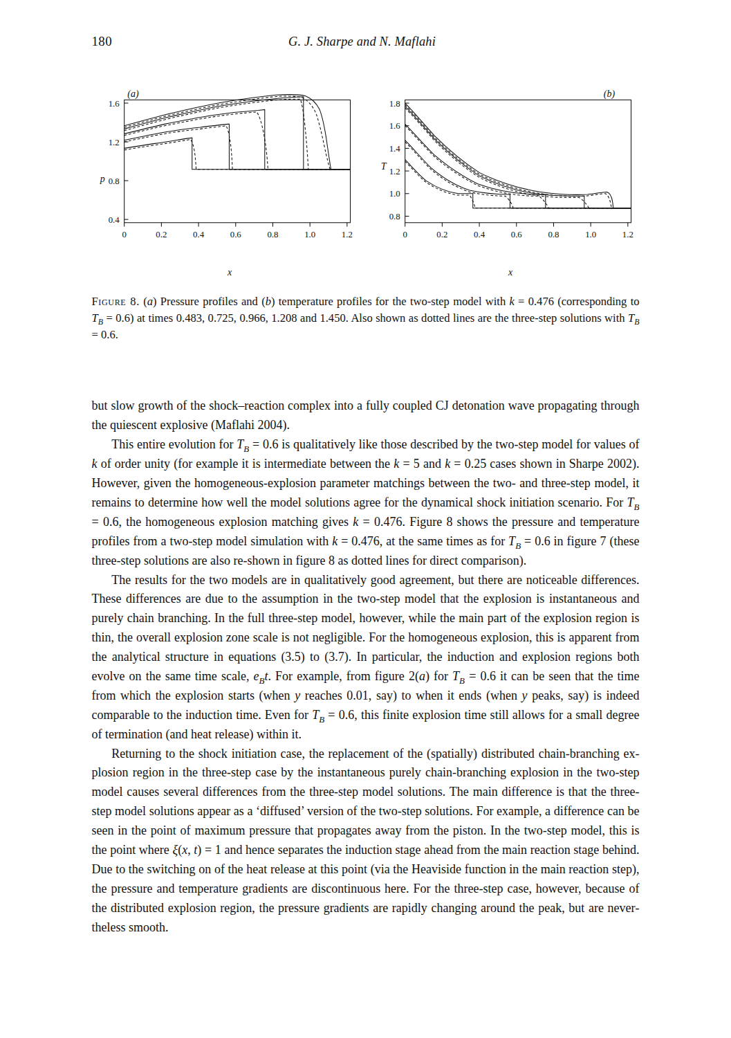180 G. J. Sharpe and N. Maflahi
(a) p x 1.6 1.2 0.8 0.4 0 0.2 0.4 0.6 0.8 1.0 1.2
(b) T x 1.8 1.6 1.4 1.2 1.0 0.8 0 0.2 0.4 0.6 0.8 1.0 1.2
Figure 8. (a) Pressure profiles and (b) temperature profiles for the two-step model with k = 0.476 (corresponding to TB = 0.6) at times 0.483, 0.725, 0.966, 1.208 and 1.450. Also shown as dotted lines are the three-step solutions with TB = 0.6.
but slow growth of the shock–reaction complex into a fully coupled CJ detonation wave propagating through the quiescent explosive (Maflahi 2004).
This entire evolution for TB = 0.6 is qualitatively like those described by the two-step model for values of k of order unity (for example it is intermediate between the k = 5 and k = 0.25 cases shown in Sharpe 2002). However, given the homogeneous-explosion parameter matchings between the two- and three-step model, it remains to determine how well the model solutions agree for the dynamical shock initiation scenario. For TB = 0.6, the homogeneous explosion matching gives k = 0.476. Figure 8 shows the pressure and temperature profiles from a two-step model simulation with k = 0.476, at the same times as for TB = 0.6 in figure 7 (these three-step solutions are also re-shown in figure 8 as dotted lines for direct comparison).
The results for the two models are in qualitatively good agreement, but there are noticeable differences. These differences are due to the assumption in the two-step model that the explosion is instantaneous and purely chain branching. In the full three-step model, however, while the main part of the explosion region is thin, the overall explosion zone scale is not negligible. For the homogeneous explosion, this is apparent from the analytical structure in equations (3.5) to (3.7). In particular, the induction and explosion regions both evolve on the same time scale, eBt. For example, from figure 2(a) for TB = 0.6 it can be seen that the time from which the explosion starts (when y reaches 0.01, say) to when it ends (when y peaks, say) is indeed comparable to the induction time. Even for TB = 0.6, this finite explosion time still allows for a small degree of termination (and heat release) within it.
Returning to the shock initiation case, the replacement of the (spatially) distributed chain-branching explosion region in the three-step case by the instantaneous purely chain-branching explosion in the two-step model causes several differences from the three-step model solutions. The main difference is that the three-step model solutions appear as a ‘diffused’ version of the two-step solutions. For example, a difference can be seen in the point of maximum pressure that propagates away from the piston. In the two-step model, this is the point where ξ(x, t) = 1 and hence separates the induction stage ahead from the main reaction stage behind. Due to the switching on of the heat release at this point (via the Heaviside function in the main reaction step), the pressure and temperature gradients are discontinuous here. For the three-step case, however, because of the distributed explosion region, the pressure gradients are rapidly changing around the peak, but are nevertheless smooth.